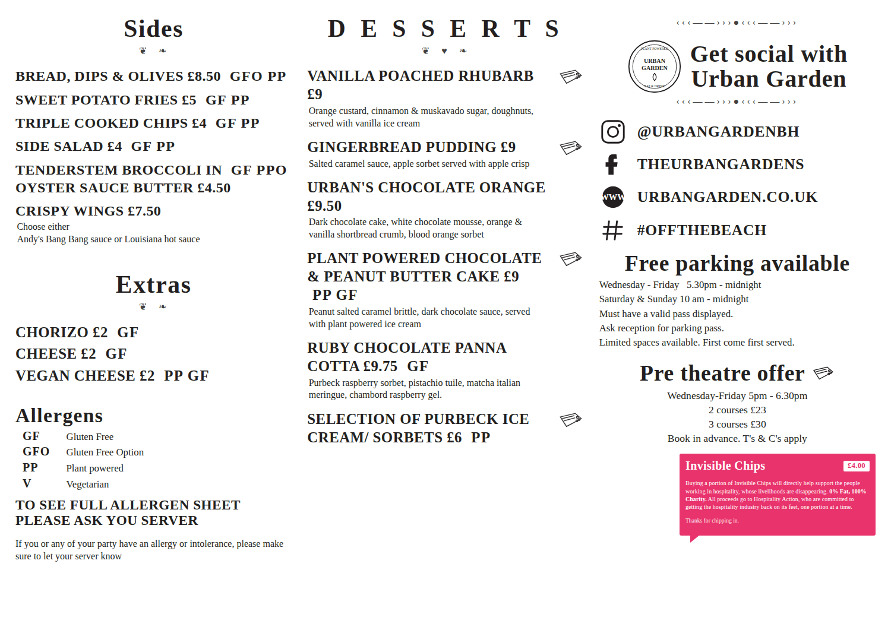Sides
Bread, dips & olives £8.50 GFO PP
Sweet potato fries £5 GF PP
Triple cooked chips £4 GF PP
Side salad £4 GF PP
Tenderstem broccoli in GF PPO
oyster sauce butter £4.50
Crispy wings £7.50 Choose either
Andy's Bang Bang sauce or Louisiana hot sauce
Extras
Chorizo £2 GF
Cheese £2 GF
Vegan cheese £2 PP GF
Allergens
GF
Gluten Free
GFO
Gluten Free Option
PP
Plant powered
V
Vegetarian
To see full allergen sheet please ask you server
If you or any of your party have an allergy or intolerance, please make sure to let your server know
D E S S E R T S
Vanilla poached rhubarb £9 Orange custard, cinnamon & muskavado sugar, doughnuts, served with vanilla ice cream
Gingerbread pudding £9 Salted caramel sauce, apple sorbet served with apple crisp
Urban's chocolate orange £9.50 Dark chocolate cake, white chocolate mousse, orange & vanilla shortbread crumb, blood orange sorbet
Plant powered chocolate & peanut butter cake £9 PP GF Peanut salted caramel brittle, dark chocolate sauce, served with plant powered ice cream
Ruby chocolate panna cotta £9.75 GF Purbeck raspberry sorbet, pistachio tuile, matcha italian meringue, chambord raspberry gel.
Selection of Purbeck ice cream/ sorbets £6 PP
URBAN GARDEN PLANT POWERED EAT & DRINK
Get social with
Urban Garden
@urbangardenbh
theurbangardens
WWW urbangarden.co.uk
#offthebeach
Free parking available
Wednesday - Friday 5.30pm - midnight
Saturday & Sunday 10 am - midnight
Must have a valid pass displayed.
Ask reception for parking pass.
Limited spaces available. First come first served.
Pre theatre offer
Wednesday-Friday 5pm - 6.30pm
2 courses £23
3 courses £30
Book in advance. T's & C's apply
Invisible Chips £4.00
Buying a portion of Invisible Chips will directly help support the people working in hospitality, whose livelihoods are disappearing. 0% Fat, 100% Charity. All proceeds go to Hospitality Action, who are committed to getting the hospitality industry back on its feet, one portion at a time.
Thanks for chipping in.